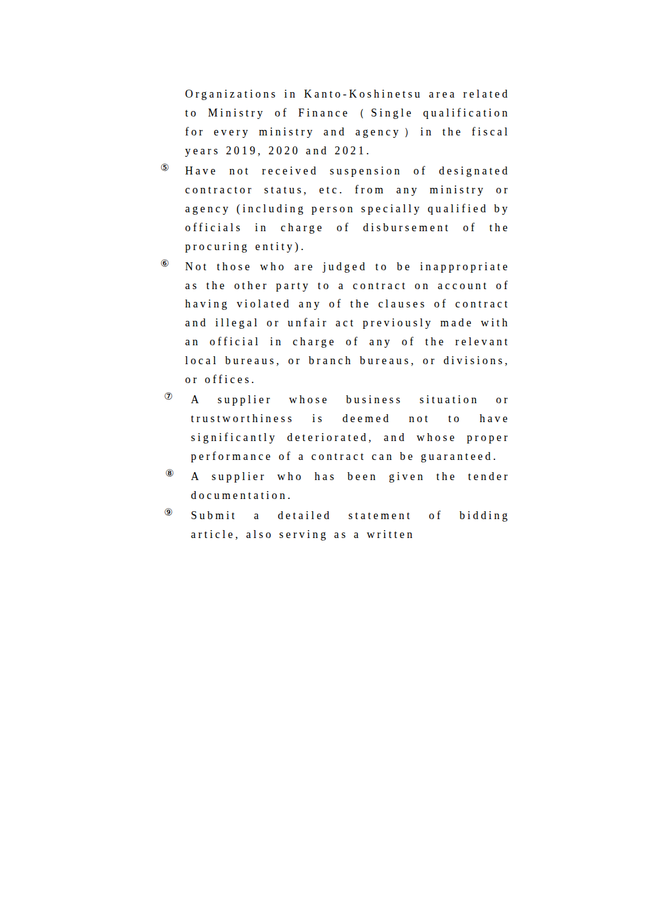Organizations in Kanto‑Koshinetsu area related to Ministry of Finance（Single qualification for every ministry and agency）in the fiscal years 2019, 2020 and 2021.
⑤
Have not received suspension of designated contractor status, etc. from any ministry or agency (including person specially qualified by officials in charge of disbursement of the procuring entity).
⑥
Not those who are judged to be inappropriate as the other party to a contract on account of having violated any of the clauses of contract and illegal or unfair act previously made with an official in charge of any of the relevant local bureaus, or branch bureaus, or divisions, or offices.
⑦
A supplier whose business situation or trustworthiness is deemed not to have significantly deteriorated, and whose proper performance of a contract can be guaranteed.
⑧
A supplier who has been given the tender documentation.
⑨
Submit a detailed statement of bidding article, also serving as a written